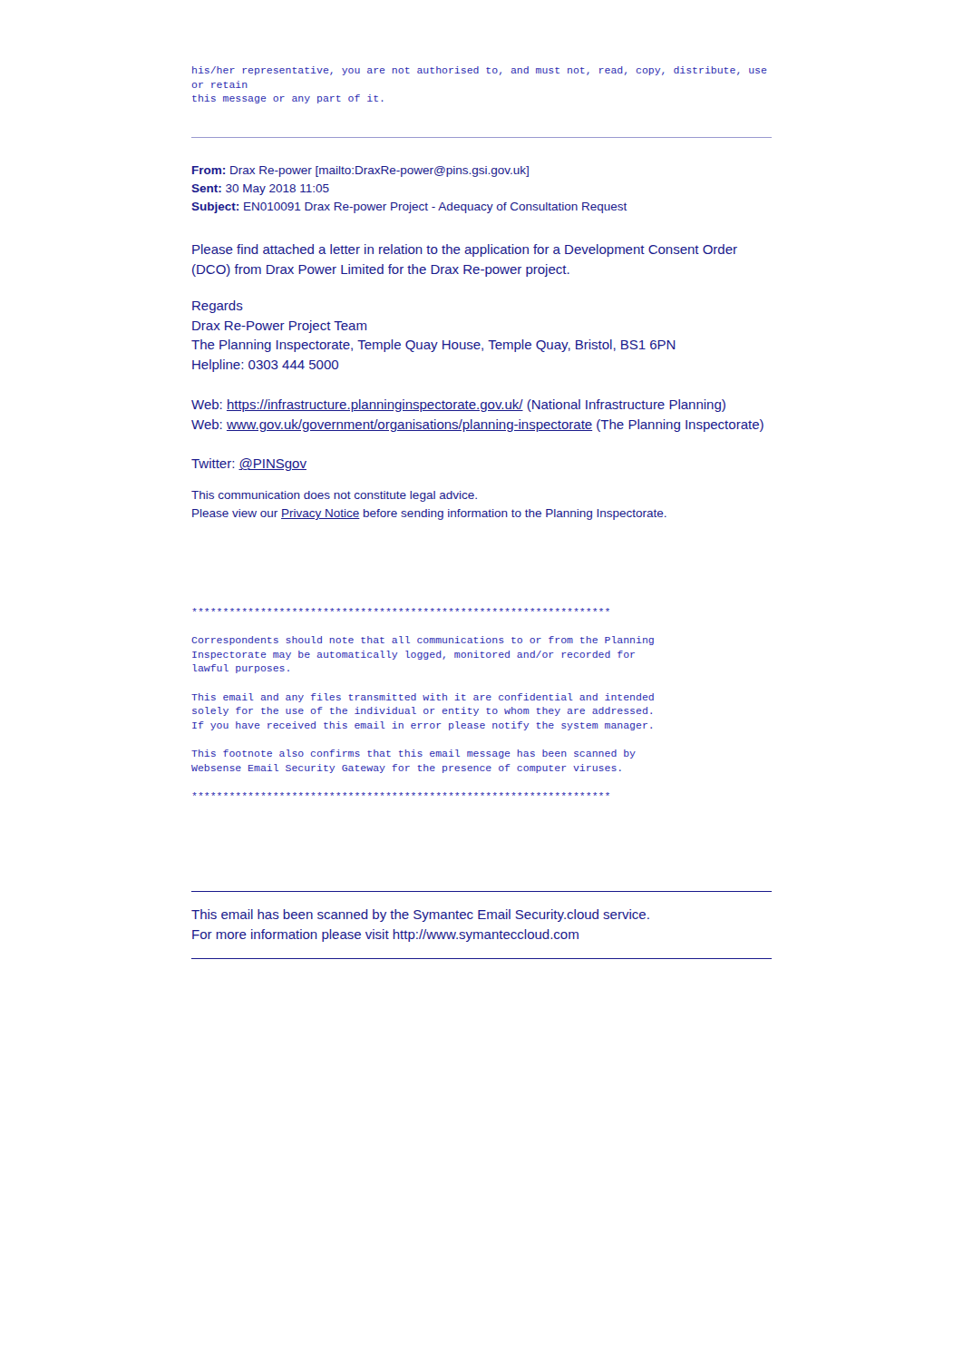his/her representative, you are not authorised to, and must not, read, copy, distribute, use or retain
this message or any part of it.
From: Drax Re-power [mailto:DraxRe-power@pins.gsi.gov.uk]
Sent: 30 May 2018 11:05
Subject: EN010091 Drax Re-power Project - Adequacy of Consultation Request
Please find attached a letter in relation to the application for a Development Consent Order (DCO) from Drax Power Limited for the Drax Re-power project.
Regards
Drax Re-Power Project Team
The Planning Inspectorate, Temple Quay House, Temple Quay, Bristol, BS1 6PN
Helpline: 0303 444 5000
Web: https://infrastructure.planninginspectorate.gov.uk/ (National Infrastructure Planning)
Web: www.gov.uk/government/organisations/planning-inspectorate (The Planning Inspectorate)
Twitter: @PINSgov
This communication does not constitute legal advice.
Please view our Privacy Notice before sending information to the Planning Inspectorate.
*******************************************************************
Correspondents should note that all communications to or from the Planning
Inspectorate may be automatically logged, monitored and/or recorded for
lawful purposes.
This email and any files transmitted with it are confidential and intended
solely for the use of the individual or entity to whom they are addressed.
If you have received this email in error please notify the system manager.
This footnote also confirms that this email message has been scanned by
Websense Email Security Gateway for the presence of computer viruses.
*******************************************************************
This email has been scanned by the Symantec Email Security.cloud service.
For more information please visit http://www.symanteccloud.com